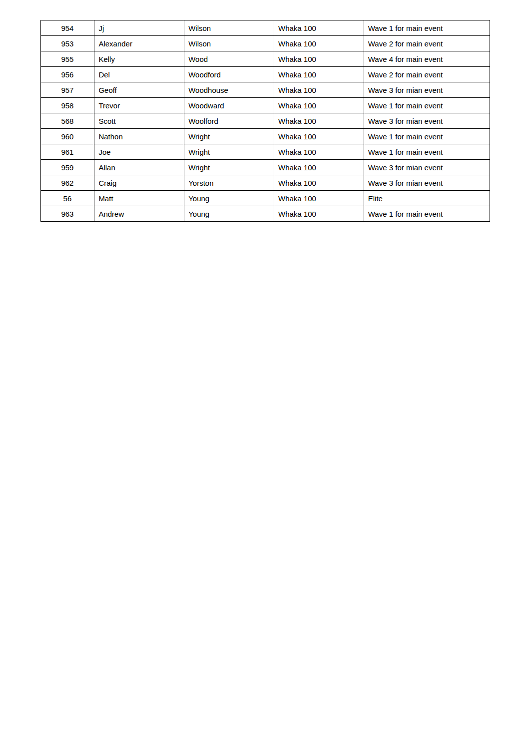| 954 | Jj | Wilson | Whaka 100 | Wave 1 for main event |
| 953 | Alexander | Wilson | Whaka 100 | Wave 2 for main event |
| 955 | Kelly | Wood | Whaka 100 | Wave 4 for main event |
| 956 | Del | Woodford | Whaka 100 | Wave 2 for main event |
| 957 | Geoff | Woodhouse | Whaka 100 | Wave 3 for mian event |
| 958 | Trevor | Woodward | Whaka 100 | Wave 1 for main event |
| 568 | Scott | Woolford | Whaka 100 | Wave 3 for mian event |
| 960 | Nathon | Wright | Whaka 100 | Wave 1 for main event |
| 961 | Joe | Wright | Whaka 100 | Wave 1 for main event |
| 959 | Allan | Wright | Whaka 100 | Wave 3 for mian event |
| 962 | Craig | Yorston | Whaka 100 | Wave 3 for mian event |
| 56 | Matt | Young | Whaka 100 | Elite |
| 963 | Andrew | Young | Whaka 100 | Wave 1 for main event |